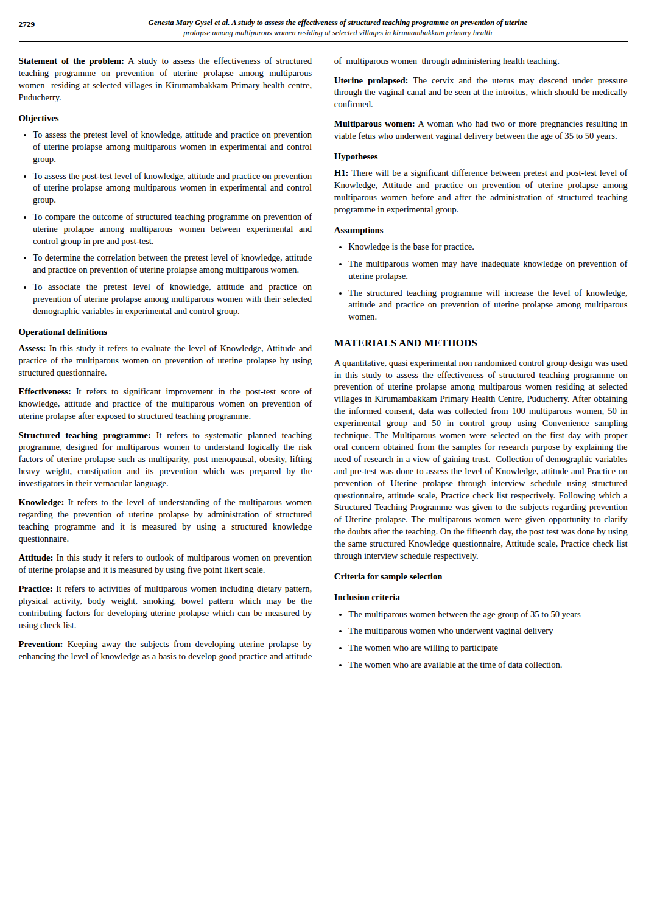2729
Genesta Mary Gysel et al. A study to assess the effectiveness of structured teaching programme on prevention of uterine
prolapse among multiparous women residing at selected villages in kirumambakkam primary health
Statement of the problem: A study to assess the effectiveness of structured teaching programme on prevention of uterine prolapse among multiparous women residing at selected villages in Kirumambakkam Primary health centre, Puducherry.
Objectives
To assess the pretest level of knowledge, attitude and practice on prevention of uterine prolapse among multiparous women in experimental and control group.
To assess the post-test level of knowledge, attitude and practice on prevention of uterine prolapse among multiparous women in experimental and control group.
To compare the outcome of structured teaching programme on prevention of uterine prolapse among multiparous women between experimental and control group in pre and post-test.
To determine the correlation between the pretest level of knowledge, attitude and practice on prevention of uterine prolapse among multiparous women.
To associate the pretest level of knowledge, attitude and practice on prevention of uterine prolapse among multiparous women with their selected demographic variables in experimental and control group.
Operational definitions
Assess: In this study it refers to evaluate the level of Knowledge, Attitude and practice of the multiparous women on prevention of uterine prolapse by using structured questionnaire.
Effectiveness: It refers to significant improvement in the post-test score of knowledge, attitude and practice of the multiparous women on prevention of uterine prolapse after exposed to structured teaching programme.
Structured teaching programme: It refers to systematic planned teaching programme, designed for multiparous women to understand logically the risk factors of uterine prolapse such as multiparity, post menopausal, obesity, lifting heavy weight, constipation and its prevention which was prepared by the investigators in their vernacular language.
Knowledge: It refers to the level of understanding of the multiparous women regarding the prevention of uterine prolapse by administration of structured teaching programme and it is measured by using a structured knowledge questionnaire.
Attitude: In this study it refers to outlook of multiparous women on prevention of uterine prolapse and it is measured by using five point likert scale.
Practice: It refers to activities of multiparous women including dietary pattern, physical activity, body weight, smoking, bowel pattern which may be the contributing factors for developing uterine prolapse which can be measured by using check list.
Prevention: Keeping away the subjects from developing uterine prolapse by enhancing the level of knowledge as a basis to develop good practice and attitude of multiparous women through administering health teaching.
Uterine prolapsed: The cervix and the uterus may descend under pressure through the vaginal canal and be seen at the introitus, which should be medically confirmed.
Multiparous women: A woman who had two or more pregnancies resulting in viable fetus who underwent vaginal delivery between the age of 35 to 50 years.
Hypotheses
H1: There will be a significant difference between pretest and post-test level of Knowledge, Attitude and practice on prevention of uterine prolapse among multiparous women before and after the administration of structured teaching programme in experimental group.
Assumptions
Knowledge is the base for practice.
The multiparous women may have inadequate knowledge on prevention of uterine prolapse.
The structured teaching programme will increase the level of knowledge, attitude and practice on prevention of uterine prolapse among multiparous women.
MATERIALS AND METHODS
A quantitative, quasi experimental non randomized control group design was used in this study to assess the effectiveness of structured teaching programme on prevention of uterine prolapse among multiparous women residing at selected villages in Kirumambakkam Primary Health Centre, Puducherry. After obtaining the informed consent, data was collected from 100 multiparous women, 50 in experimental group and 50 in control group using Convenience sampling technique. The Multiparous women were selected on the first day with proper oral concern obtained from the samples for research purpose by explaining the need of research in a view of gaining trust. Collection of demographic variables and pre-test was done to assess the level of Knowledge, attitude and Practice on prevention of Uterine prolapse through interview schedule using structured questionnaire, attitude scale, Practice check list respectively. Following which a Structured Teaching Programme was given to the subjects regarding prevention of Uterine prolapse. The multiparous women were given opportunity to clarify the doubts after the teaching. On the fifteenth day, the post test was done by using the same structured Knowledge questionnaire, Attitude scale, Practice check list through interview schedule respectively.
Criteria for sample selection
Inclusion criteria
The multiparous women between the age group of 35 to 50 years
The multiparous women who underwent vaginal delivery
The women who are willing to participate
The women who are available at the time of data collection.